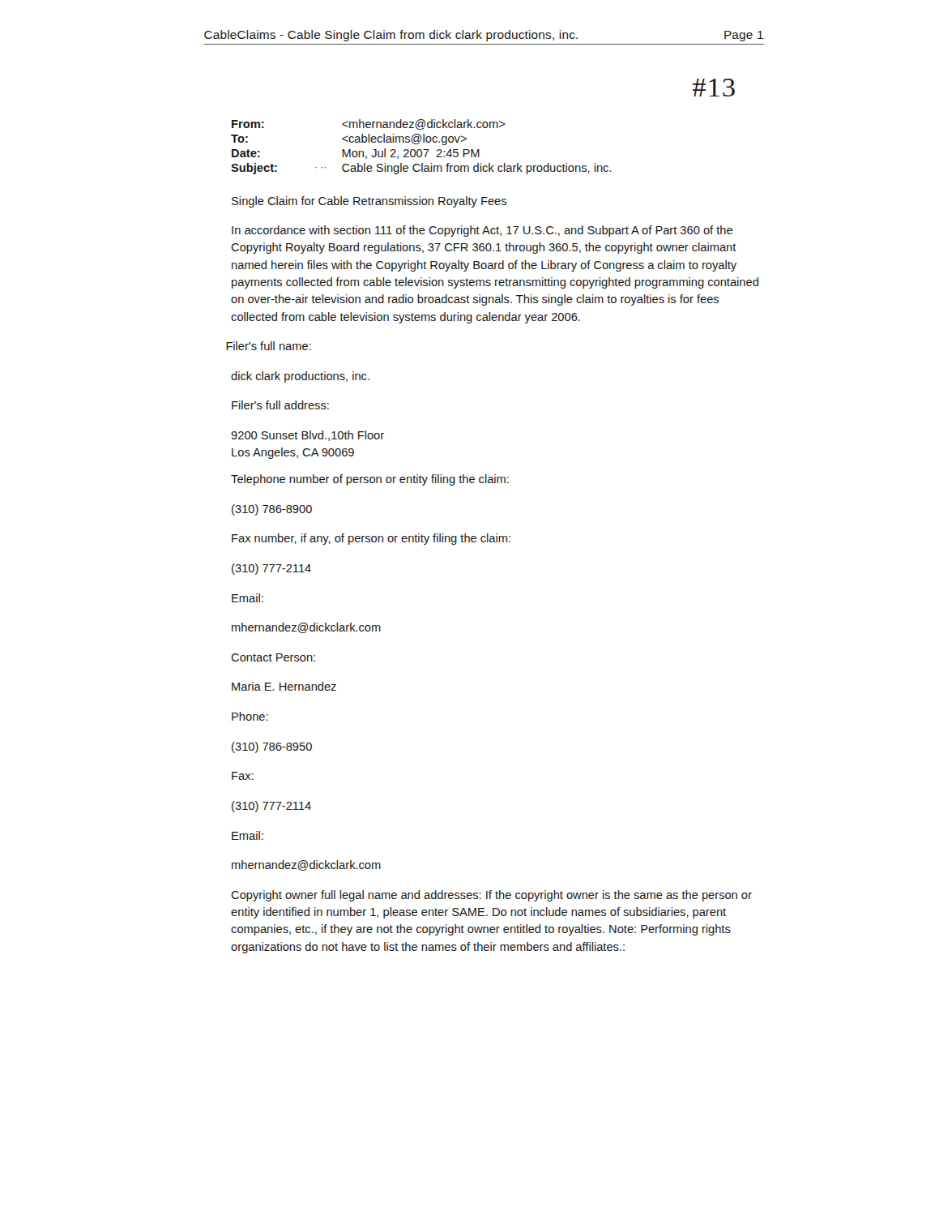CableClaims - Cable Single Claim from dick clark productions, inc.
Page 1
#13
| From: | | <mhernandez@dickclark.com> |
| To: | | <cableclaims@loc.gov> |
| Date: | | Mon, Jul 2, 2007 2:45 PM |
| Subject: | · ·· | Cable Single Claim from dick clark productions, inc. |
Single Claim for Cable Retransmission Royalty Fees
In accordance with section 111 of the Copyright Act, 17 U.S.C., and Subpart A of Part 360 of the Copyright Royalty Board regulations, 37 CFR 360.1 through 360.5, the copyright owner claimant named herein files with the Copyright Royalty Board of the Library of Congress a claim to royalty payments collected from cable television systems retransmitting copyrighted programming contained on over-the-air television and radio broadcast signals. This single claim to royalties is for fees collected from cable television systems during calendar year 2006.
Filer's full name:
dick clark productions, inc.
Filer's full address:
9200 Sunset Blvd.,10th Floor
Los Angeles, CA 90069
Telephone number of person or entity filing the claim:
(310) 786-8900
Fax number, if any, of person or entity filing the claim:
(310) 777-2114
Email:
mhernandez@dickclark.com
Contact Person:
Maria E. Hernandez
Phone:
(310) 786-8950
Fax:
(310) 777-2114
Email:
mhernandez@dickclark.com
Copyright owner full legal name and addresses: If the copyright owner is the same as the person or entity identified in number 1, please enter SAME. Do not include names of subsidiaries, parent companies, etc., if they are not the copyright owner entitled to royalties. Note: Performing rights organizations do not have to list the names of their members and affiliates.: